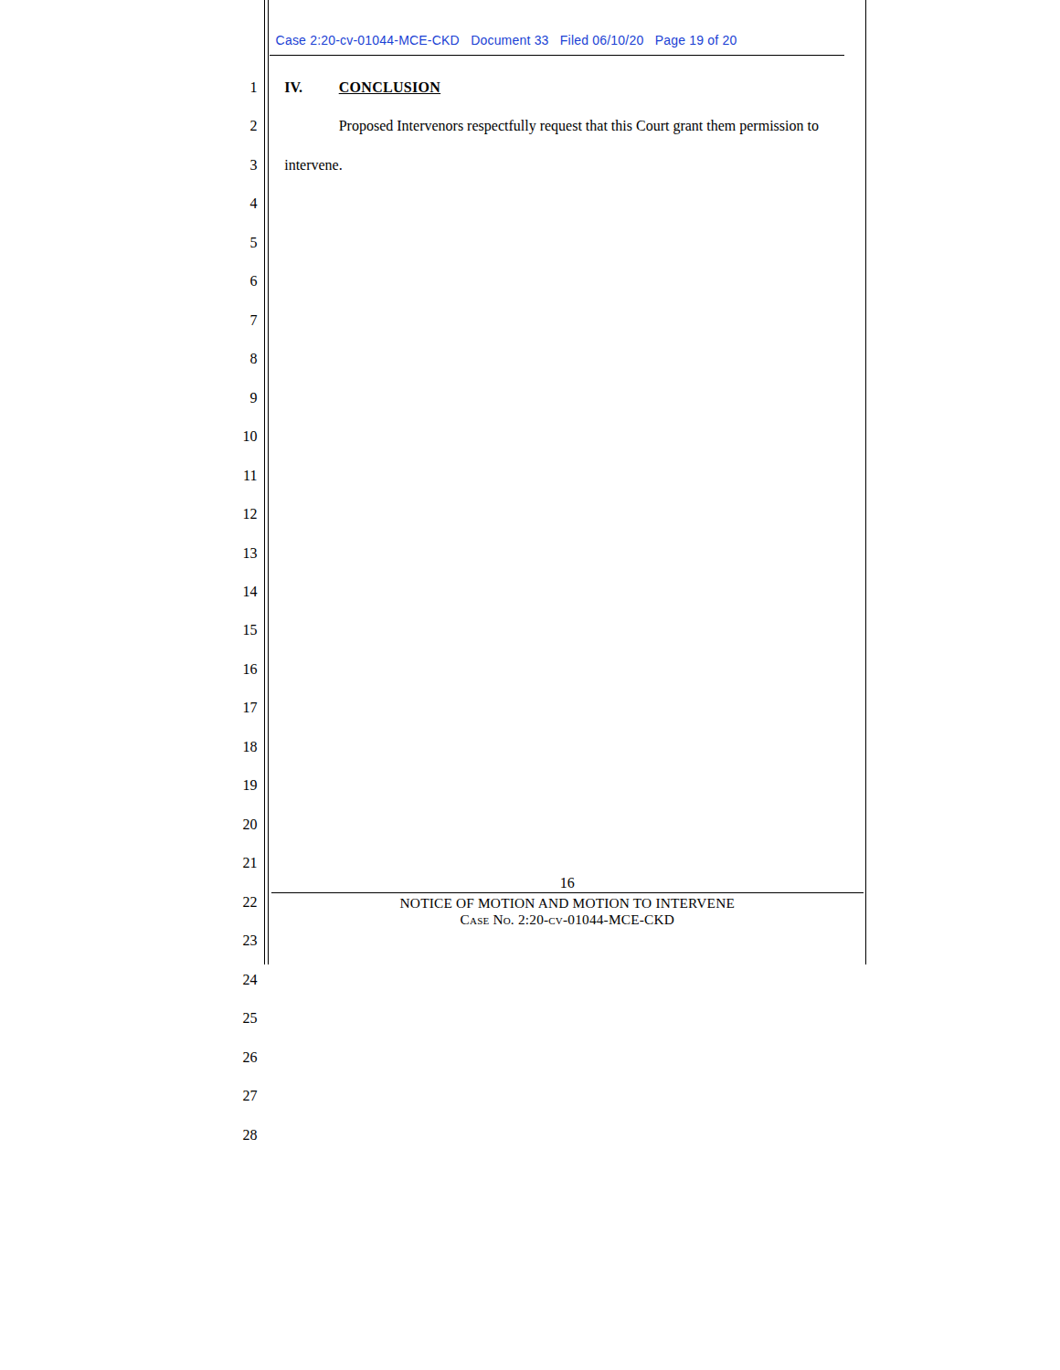Case 2:20-cv-01044-MCE-CKD Document 33 Filed 06/10/20 Page 19 of 20
1
2
3
4
5
6
7
8
9
10
11
12
13
14
15
16
17
18
19
20
21
22
23
24
25
26
27
28
IV. CONCLUSION
Proposed Intervenors respectfully request that this Court grant them permission to
intervene.
16
NOTICE OF MOTION AND MOTION TO INTERVENE
Case No. 2:20-cv-01044-MCE-CKD